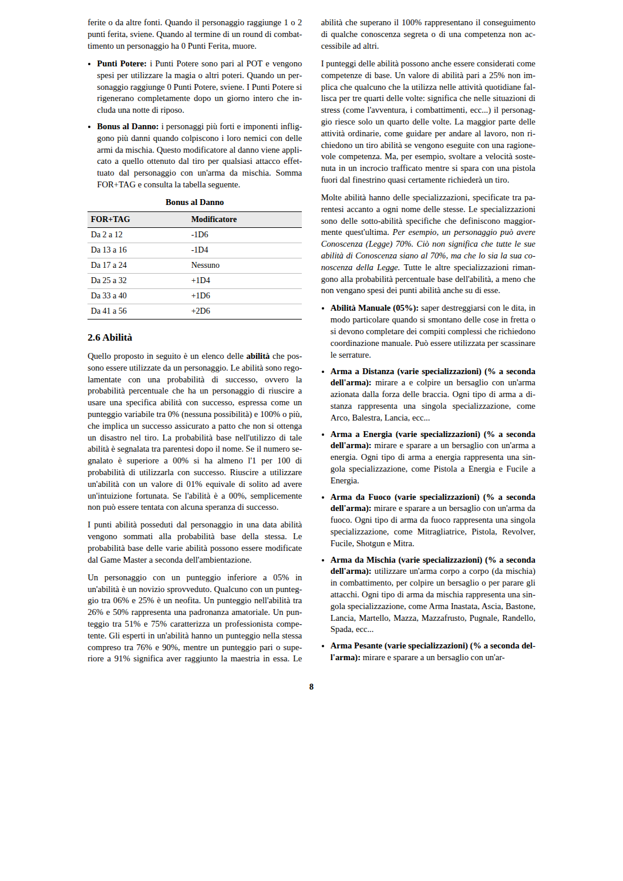ferite o da altre fonti. Quando il personaggio raggiunge 1 o 2 punti ferita, sviene. Quando al termine di un round di combattimento un personaggio ha 0 Punti Ferita, muore.
Punti Potere: i Punti Potere sono pari al POT e vengono spesi per utilizzare la magia o altri poteri. Quando un personaggio raggiunge 0 Punti Potere, sviene. I Punti Potere si rigenerano completamente dopo un giorno intero che includa una notte di riposo.
Bonus al Danno: i personaggi più forti e imponenti infliggono più danni quando colpiscono i loro nemici con delle armi da mischia. Questo modificatore al danno viene applicato a quello ottenuto dal tiro per qualsiasi attacco effettuato dal personaggio con un'arma da mischia. Somma FOR+TAG e consulta la tabella seguente.
Bonus al Danno
| FOR+TAG | Modificatore |
| --- | --- |
| Da 2 a 12 | -1D6 |
| Da 13 a 16 | -1D4 |
| Da 17 a 24 | Nessuno |
| Da 25 a 32 | +1D4 |
| Da 33 a 40 | +1D6 |
| Da 41 a 56 | +2D6 |
2.6 Abilità
Quello proposto in seguito è un elenco delle abilità che possono essere utilizzate da un personaggio. Le abilità sono regolamentate con una probabilità di successo, ovvero la probabilità percentuale che ha un personaggio di riuscire a usare una specifica abilità con successo, espressa come un punteggio variabile tra 0% (nessuna possibilità) e 100% o più, che implica un successo assicurato a patto che non si ottenga un disastro nel tiro. La probabilità base nell'utilizzo di tale abilità è segnalata tra parentesi dopo il nome. Se il numero segnalato è superiore a 00% si ha almeno l'1 per 100 di probabilità di utilizzarla con successo. Riuscire a utilizzare un'abilità con un valore di 01% equivale di solito ad avere un'intuizione fortunata. Se l'abilità è a 00%, semplicemente non può essere tentata con alcuna speranza di successo.
I punti abilità posseduti dal personaggio in una data abilità vengono sommati alla probabilità base della stessa. Le probabilità base delle varie abilità possono essere modificate dal Game Master a seconda dell'ambientazione.
Un personaggio con un punteggio inferiore a 05% in un'abilità è un novizio sprovveduto. Qualcuno con un punteggio tra 06% e 25% è un neofita. Un punteggio nell'abilità tra 26% e 50% rappresenta una padronanza amatoriale. Un punteggio tra 51% e 75% caratterizza un professionista competente. Gli esperti in un'abilità hanno un punteggio nella stessa compreso tra 76% e 90%, mentre un punteggio pari o superiore a 91% significa aver raggiunto la maestria in essa. Le abilità che superano il 100% rappresentano il conseguimento di qualche conoscenza segreta o di una competenza non accessibile ad altri.
I punteggi delle abilità possono anche essere considerati come competenze di base. Un valore di abilità pari a 25% non implica che qualcuno che la utilizza nelle attività quotidiane fallisca per tre quarti delle volte: significa che nelle situazioni di stress (come l'avventura, i combattimenti, ecc...) il personaggio riesce solo un quarto delle volte. La maggior parte delle attività ordinarie, come guidare per andare al lavoro, non richiedono un tiro abilità se vengono eseguite con una ragionevole competenza. Ma, per esempio, svoltare a velocità sostenuta in un incrocio trafficato mentre si spara con una pistola fuori dal finestrino quasi certamente richiederà un tiro.
Molte abilità hanno delle specializzazioni, specificate tra parentesi accanto a ogni nome delle stesse. Le specializzazioni sono delle sotto-abilità specifiche che definiscono maggiormente quest'ultima. Per esempio, un personaggio può avere Conoscenza (Legge) 70%. Ciò non significa che tutte le sue abilità di Conoscenza siano al 70%, ma che lo sia la sua conoscenza della Legge. Tutte le altre specializzazioni rimangono alla probabilità percentuale base dell'abilità, a meno che non vengano spesi dei punti abilità anche su di esse.
Abilità Manuale (05%): saper destreggiarsi con le dita, in modo particolare quando si smontano delle cose in fretta o si devono completare dei compiti complessi che richiedono coordinazione manuale. Può essere utilizzata per scassinare le serrature.
Arma a Distanza (varie specializzazioni) (% a seconda dell'arma): mirare a e colpire un bersaglio con un'arma azionata dalla forza delle braccia. Ogni tipo di arma a distanza rappresenta una singola specializzazione, come Arco, Balestra, Lancia, ecc...
Arma a Energia (varie specializzazioni) (% a seconda dell'arma): mirare e sparare a un bersaglio con un'arma a energia. Ogni tipo di arma a energia rappresenta una singola specializzazione, come Pistola a Energia e Fucile a Energia.
Arma da Fuoco (varie specializzazioni) (% a seconda dell'arma): mirare e sparare a un bersaglio con un'arma da fuoco. Ogni tipo di arma da fuoco rappresenta una singola specializzazione, come Mitragliatrice, Pistola, Revolver, Fucile, Shotgun e Mitra.
Arma da Mischia (varie specializzazioni) (% a seconda dell'arma): utilizzare un'arma corpo a corpo (da mischia) in combattimento, per colpire un bersaglio o per parare gli attacchi. Ogni tipo di arma da mischia rappresenta una singola specializzazione, come Arma Inastata, Ascia, Bastone, Lancia, Martello, Mazza, Mazzafrusto, Pugnale, Randello, Spada, ecc...
Arma Pesante (varie specializzazioni) (% a seconda dell'arma): mirare e sparare a un bersaglio con un'ar-
8